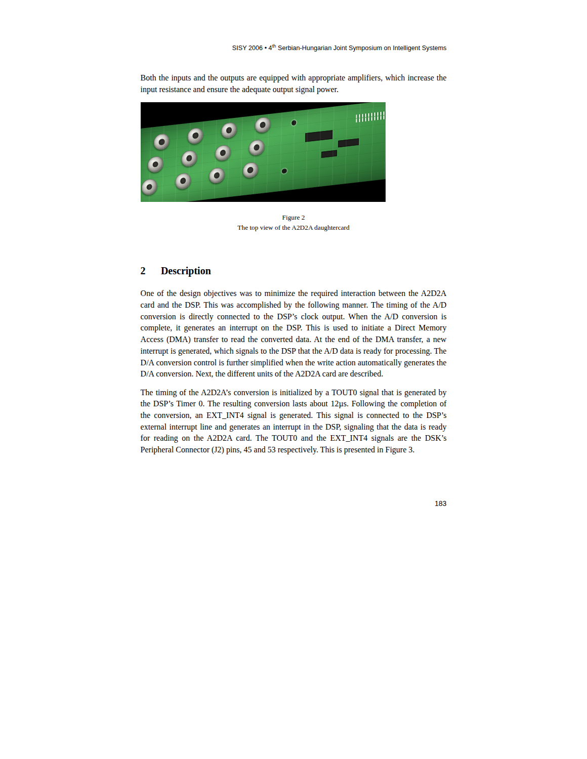SISY 2006 • 4th Serbian-Hungarian Joint Symposium on Intelligent Systems
Both the inputs and the outputs are equipped with appropriate amplifiers, which increase the input resistance and ensure the adequate output signal power.
Figure 2
The top view of the A2D2A daughtercard
2 Description
One of the design objectives was to minimize the required interaction between the A2D2A card and the DSP. This was accomplished by the following manner. The timing of the A/D conversion is directly connected to the DSP’s clock output. When the A/D conversion is complete, it generates an interrupt on the DSP. This is used to initiate a Direct Memory Access (DMA) transfer to read the converted data. At the end of the DMA transfer, a new interrupt is generated, which signals to the DSP that the A/D data is ready for processing. The D/A conversion control is further simplified when the write action automatically generates the D/A conversion. Next, the different units of the A2D2A card are described.
The timing of the A2D2A’s conversion is initialized by a TOUT0 signal that is generated by the DSP’s Timer 0. The resulting conversion lasts about 12µs. Following the completion of the conversion, an EXT_INT4 signal is generated. This signal is connected to the DSP’s external interrupt line and generates an interrupt in the DSP, signaling that the data is ready for reading on the A2D2A card. The TOUT0 and the EXT_INT4 signals are the DSK’s Peripheral Connector (J2) pins, 45 and 53 respectively. This is presented in Figure 3.
183